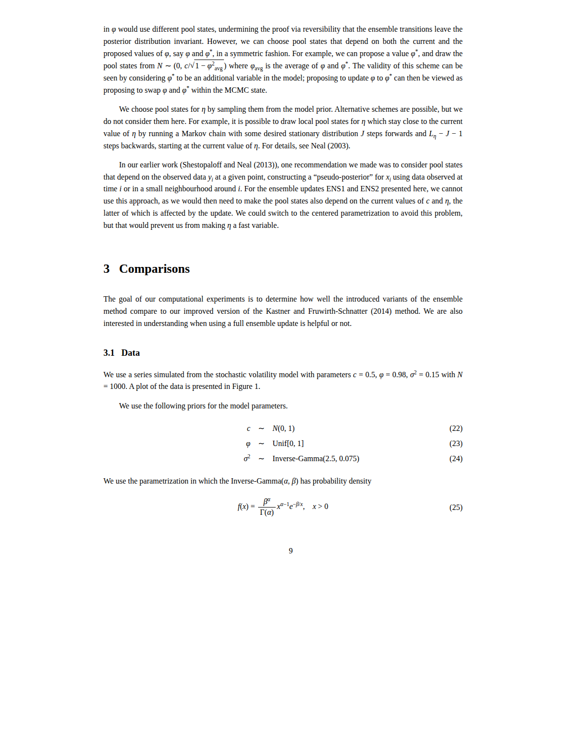in φ would use different pool states, undermining the proof via reversibility that the ensemble transitions leave the posterior distribution invariant. However, we can choose pool states that depend on both the current and the proposed values of φ, say φ and φ*, in a symmetric fashion. For example, we can propose a value φ*, and draw the pool states from N ∼ (0, c/1 − φ2avg) where φavg is the average of φ and φ*. The validity of this scheme can be seen by considering φ* to be an additional variable in the model; proposing to update φ to φ* can then be viewed as proposing to swap φ and φ* within the MCMC state.
We choose pool states for η by sampling them from the model prior. Alternative schemes are possible, but we do not consider them here. For example, it is possible to draw local pool states for η which stay close to the current value of η by running a Markov chain with some desired stationary distribution J steps forwards and Lη − J − 1 steps backwards, starting at the current value of η. For details, see Neal (2003).
In our earlier work (Shestopaloff and Neal (2013)), one recommendation we made was to consider pool states that depend on the observed data yi at a given point, constructing a “pseudo-posterior” for xi using data observed at time i or in a small neighbourhood around i. For the ensemble updates ENS1 and ENS2 presented here, we cannot use this approach, as we would then need to make the pool states also depend on the current values of c and η, the latter of which is affected by the update. We could switch to the centered parametrization to avoid this problem, but that would prevent us from making η a fast variable.
3 Comparisons
The goal of our computational experiments is to determine how well the introduced variants of the ensemble method compare to our improved version of the Kastner and Fruwirth-Schnatter (2014) method. We are also interested in understanding when using a full ensemble update is helpful or not.
3.1 Data
We use a series simulated from the stochastic volatility model with parameters c = 0.5, φ = 0.98, σ2 = 0.15 with N = 1000. A plot of the data is presented in Figure 1.
We use the following priors for the model parameters.
| c | ∼ | N (0, 1) | (22) |
| φ | ∼ | Unif[0, 1] | (23) |
| σ 2 | ∼ | Inverse-Gamma(2.5, 0.075) | (24) |
We use the parametrization in which the Inverse-Gamma(α, β) has probability density
f(x) = βα Γ(α) xα−1e−β/x, x > 0 (25)
9